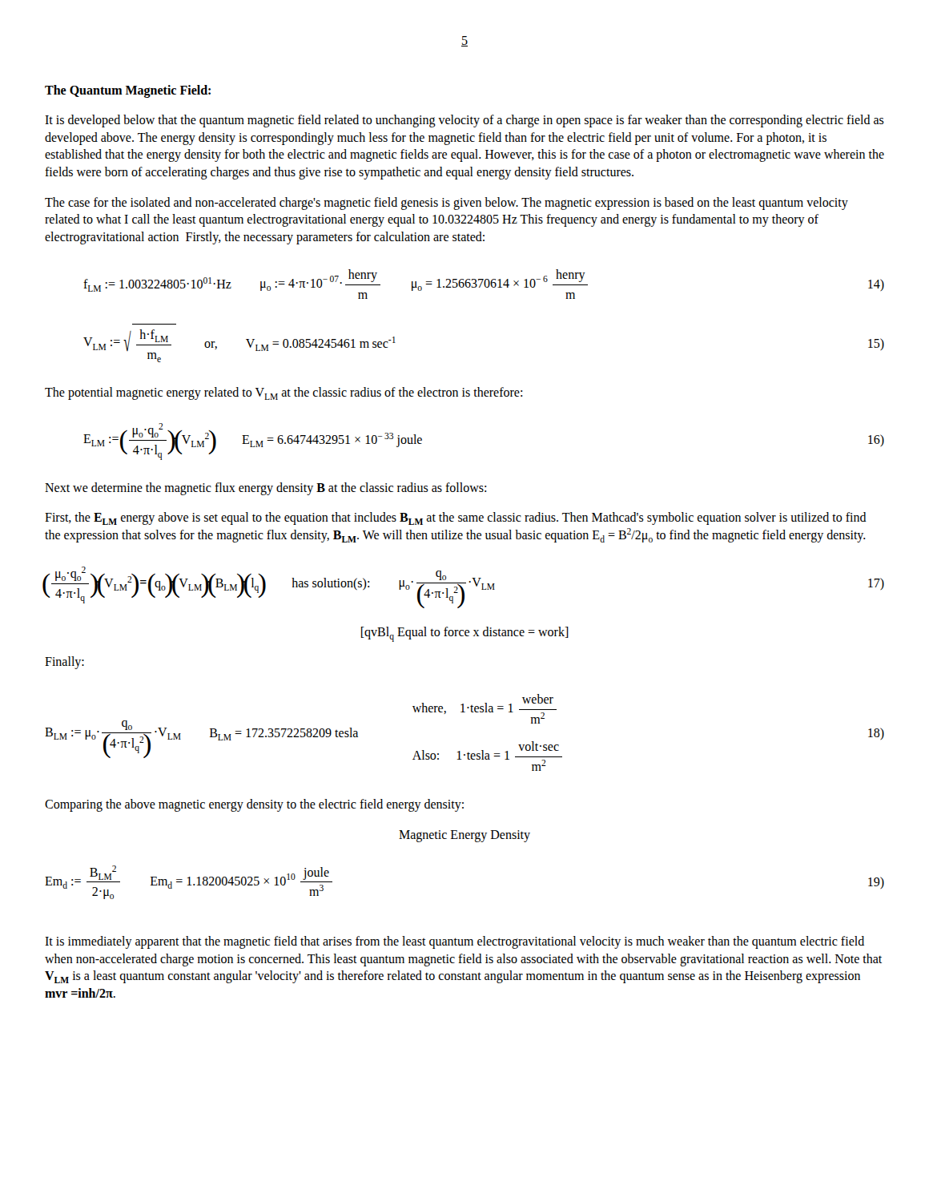5
The Quantum Magnetic Field:
It is developed below that the quantum magnetic field related to unchanging velocity of a charge in open space is far weaker than the corresponding electric field as developed above. The energy density is correspondingly much less for the magnetic field than for the electric field per unit of volume. For a photon, it is established that the energy density for both the electric and magnetic fields are equal. However, this is for the case of a photon or electromagnetic wave wherein the fields were born of accelerating charges and thus give rise to sympathetic and equal energy density field structures.
The case for the isolated and non-accelerated charge's magnetic field genesis is given below. The magnetic expression is based on the least quantum velocity related to what I call the least quantum electrogravitational energy equal to 10.03224805 Hz This frequency and energy is fundamental to my theory of electrogravitational action Firstly, the necessary parameters for calculation are stated:
fLM := 1.003224805·1001·Hz μo := 4·π·10− 07·henry m μo = 1.2566370614 × 10− 6 henry m 14)
VLM := h·fLM me or, VLM = 0.0854245461 m sec-1 15)
The potential magnetic energy related to VLM at the classic radius of the electron is therefore:
ELM := μo·qo24·π·lq·VLM2 ELM = 6.6474432951 × 10− 33 joule 16)
Next we determine the magnetic flux energy density B at the classic radius as follows:
First, the ELM energy above is set equal to the equation that includes BLM at the same classic radius. Then Mathcad's symbolic equation solver is utilized to find the expression that solves for the magnetic flux density, BLM. We will then utilize the usual basic equation Ed = B2/2μo to find the magnetic field energy density.
μo·qo24·π·lq·VLM2 = qo·VLM·BLM·lq has solution(s): μo·qo 4·π·lq2·VLM 17)
[qvBlq Equal to force x distance = work]
Finally:
BLM := μo·qo 4·π·lq2·VLM BLM = 172.3572258209 tesla
where, 1·tesla = 1 weber m2
Also: 1·tesla = 1 volt·sec m2
18)
Comparing the above magnetic energy density to the electric field energy density:
Magnetic Energy Density
Emd := BLM22·μo Emd = 1.1820045025 × 1010 joule m3 19)
It is immediately apparent that the magnetic field that arises from the least quantum electrogravitational velocity is much weaker than the quantum electric field when non-accelerated charge motion is concerned. This least quantum magnetic field is also associated with the observable gravitational reaction as well. Note that VLM is a least quantum constant angular 'velocity' and is therefore related to constant angular momentum in the quantum sense as in the Heisenberg expression mvr =inh/2π.